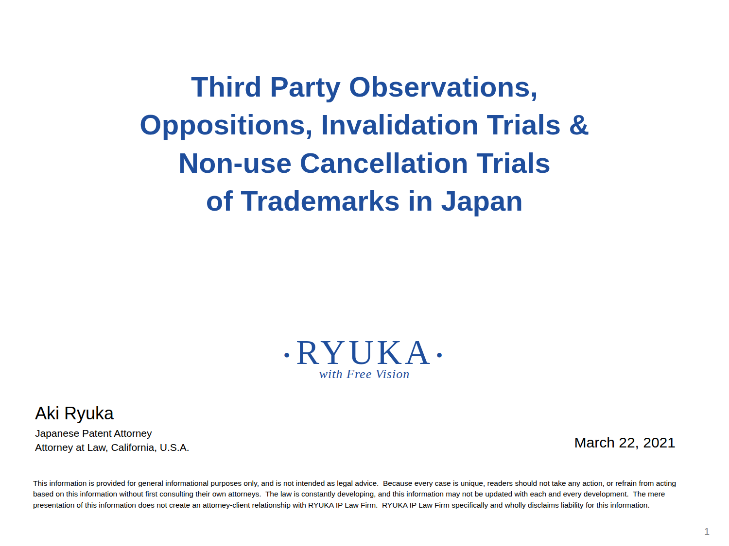Third Party Observations,
Oppositions, Invalidation Trials &
Non-use Cancellation Trials
of Trademarks in Japan
•RYUKA•
with Free Vision
Aki Ryuka
Japanese Patent Attorney
Attorney at Law, California, U.S.A.
March 22, 2021
This information is provided for general informational purposes only, and is not intended as legal advice. Because every case is unique, readers should not take any action, or refrain from acting based on this information without first consulting their own attorneys. The law is constantly developing, and this information may not be updated with each and every development. The mere presentation of this information does not create an attorney-client relationship with RYUKA IP Law Firm. RYUKA IP Law Firm specifically and wholly disclaims liability for this information.
1